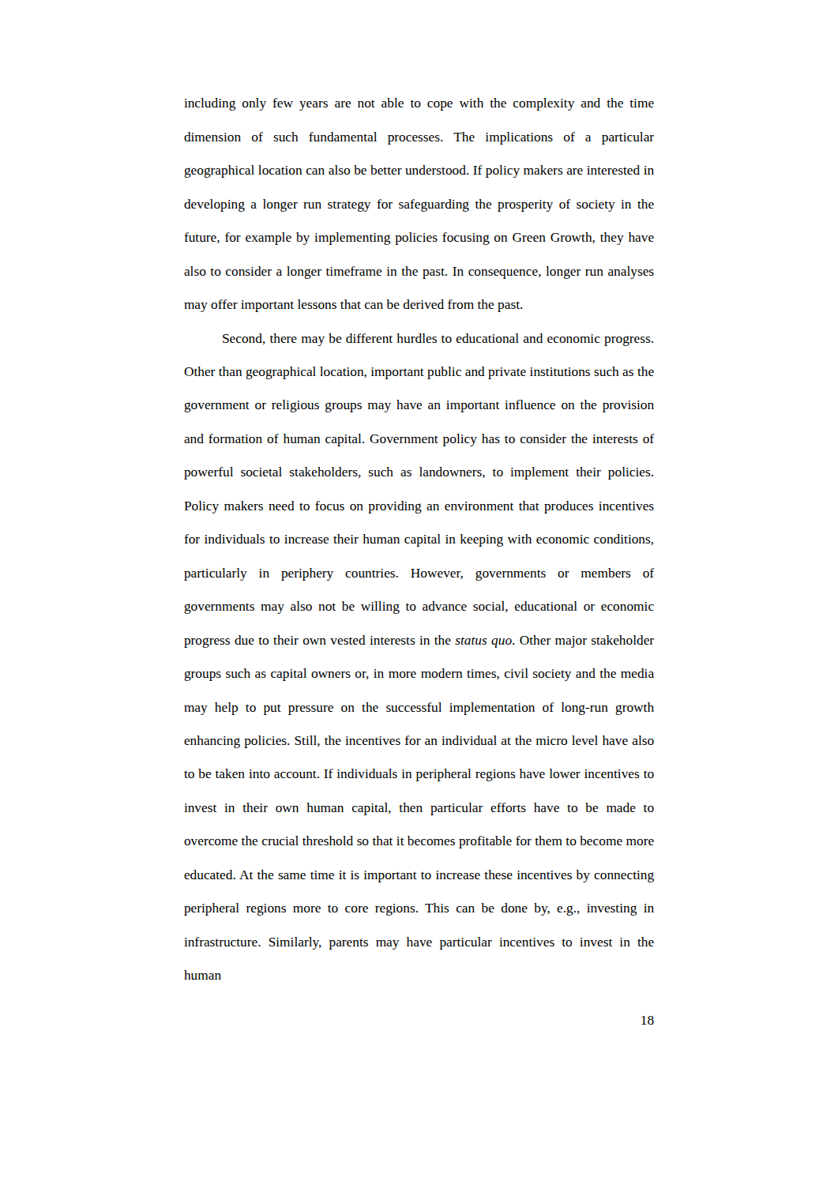including only few years are not able to cope with the complexity and the time dimension of such fundamental processes. The implications of a particular geographical location can also be better understood. If policy makers are interested in developing a longer run strategy for safeguarding the prosperity of society in the future, for example by implementing policies focusing on Green Growth, they have also to consider a longer timeframe in the past. In consequence, longer run analyses may offer important lessons that can be derived from the past.
Second, there may be different hurdles to educational and economic progress. Other than geographical location, important public and private institutions such as the government or religious groups may have an important influence on the provision and formation of human capital. Government policy has to consider the interests of powerful societal stakeholders, such as landowners, to implement their policies. Policy makers need to focus on providing an environment that produces incentives for individuals to increase their human capital in keeping with economic conditions, particularly in periphery countries. However, governments or members of governments may also not be willing to advance social, educational or economic progress due to their own vested interests in the status quo. Other major stakeholder groups such as capital owners or, in more modern times, civil society and the media may help to put pressure on the successful implementation of long-run growth enhancing policies. Still, the incentives for an individual at the micro level have also to be taken into account. If individuals in peripheral regions have lower incentives to invest in their own human capital, then particular efforts have to be made to overcome the crucial threshold so that it becomes profitable for them to become more educated. At the same time it is important to increase these incentives by connecting peripheral regions more to core regions. This can be done by, e.g., investing in infrastructure. Similarly, parents may have particular incentives to invest in the human
18